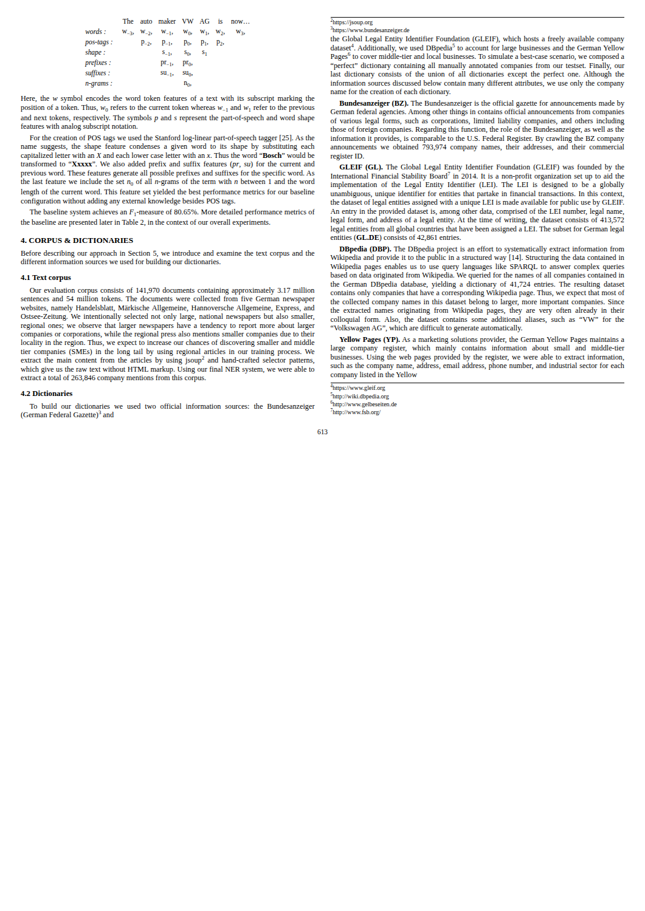| | The | auto | maker | VW | AG | is | now… |
| words : | w −3 , | w −2 , | w −1 , | w 0 , | w 1 , | w 2 , | w 3 , |
| pos-tags : | | p −2 , | p −1 , | p 0 , | p 1 , | p 2 , | |
| shape : | | | s −1 , | s 0 , | s 1 | | |
| prefixes : | | | pr −1 , | pr 0 , | | | |
| suffixes : | | | su −1 , | su 0 , | | | |
| n-grams : | | | | n 0 , | | | |
Here, the w symbol encodes the word token features of a text with its subscript marking the position of a token. Thus, w0 refers to the current token whereas w−1 and w1 refer to the previous and next tokens, respectively. The symbols p and s represent the part-of-speech and word shape features with analog subscript notation.
For the creation of POS tags we used the Stanford log-linear part-of-speech tagger [25]. As the name suggests, the shape feature condenses a given word to its shape by substituting each capitalized letter with an X and each lower case letter with an x. Thus the word “Bosch” would be transformed to “Xxxxx”. We also added prefix and suffix features (pr, su) for the current and previous word. These features generate all possible prefixes and suffixes for the specific word. As the last feature we include the set n0 of all n-grams of the term with n between 1 and the word length of the current word. This feature set yielded the best performance metrics for our baseline configuration without adding any external knowledge besides POS tags.
The baseline system achieves an F1-measure of 80.65%. More detailed performance metrics of the baseline are presented later in Table 2, in the context of our overall experiments.
4. CORPUS & DICTIONARIES
Before describing our approach in Section 5, we introduce and examine the text corpus and the different information sources we used for building our dictionaries.
4.1 Text corpus
Our evaluation corpus consists of 141,970 documents containing approximately 3.17 million sentences and 54 million tokens. The documents were collected from five German newspaper websites, namely Handelsblatt, Märkische Allgemeine, Hannoversche Allgemeine, Express, and Ostsee-Zeitung. We intentionally selected not only large, national newspapers but also smaller, regional ones; we observe that larger newspapers have a tendency to report more about larger companies or corporations, while the regional press also mentions smaller companies due to their locality in the region. Thus, we expect to increase our chances of discovering smaller and middle tier companies (SMEs) in the long tail by using regional articles in our training process. We extract the main content from the articles by using jsoup2 and hand-crafted selector patterns, which give us the raw text without HTML markup. Using our final NER system, we were able to extract a total of 263,846 company mentions from this corpus.
4.2 Dictionaries
To build our dictionaries we used two official information sources: the Bundesanzeiger (German Federal Gazette)3 and
2https://jsoup.org
3https://www.bundesanzeiger.de
the Global Legal Entity Identifier Foundation (GLEIF), which hosts a freely available company dataset4. Additionally, we used DBpedia5 to account for large businesses and the German Yellow Pages6 to cover middle-tier and local businesses. To simulate a best-case scenario, we composed a “perfect” dictionary containing all manually annotated companies from our testset. Finally, our last dictionary consists of the union of all dictionaries except the perfect one. Although the information sources discussed below contain many different attributes, we use only the company name for the creation of each dictionary.
Bundesanzeiger (BZ). The Bundesanzeiger is the official gazette for announcements made by German federal agencies. Among other things in contains official announcements from companies of various legal forms, such as corporations, limited liability companies, and others including those of foreign companies. Regarding this function, the role of the Bundesanzeiger, as well as the information it provides, is comparable to the U.S. Federal Register. By crawling the BZ company announcements we obtained 793,974 company names, their addresses, and their commercial register ID.
GLEIF (GL). The Global Legal Entity Identifier Foundation (GLEIF) was founded by the International Financial Stability Board7 in 2014. It is a non-profit organization set up to aid the implementation of the Legal Entity Identifier (LEI). The LEI is designed to be a globally unambiguous, unique identifier for entities that partake in financial transactions. In this context, the dataset of legal entities assigned with a unique LEI is made available for public use by GLEIF. An entry in the provided dataset is, among other data, comprised of the LEI number, legal name, legal form, and address of a legal entity. At the time of writing, the dataset consists of 413,572 legal entities from all global countries that have been assigned a LEI. The subset for German legal entities (GL.DE) consists of 42,861 entries.
DBpedia (DBP). The DBpedia project is an effort to systematically extract information from Wikipedia and provide it to the public in a structured way [14]. Structuring the data contained in Wikipedia pages enables us to use query languages like SPARQL to answer complex queries based on data originated from Wikipedia. We queried for the names of all companies contained in the German DBpedia database, yielding a dictionary of 41,724 entries. The resulting dataset contains only companies that have a corresponding Wikipedia page. Thus, we expect that most of the collected company names in this dataset belong to larger, more important companies. Since the extracted names originating from Wikipedia pages, they are very often already in their colloquial form. Also, the dataset contains some additional aliases, such as “VW” for the “Volkswagen AG”, which are difficult to generate automatically.
Yellow Pages (YP). As a marketing solutions provider, the German Yellow Pages maintains a large company register, which mainly contains information about small and middle-tier businesses. Using the web pages provided by the register, we were able to extract information, such as the company name, address, email address, phone number, and industrial sector for each company listed in the Yellow
4https://www.gleif.org
5http://wiki.dbpedia.org
6http://www.gelbeseiten.de
7http://www.fsb.org/
613